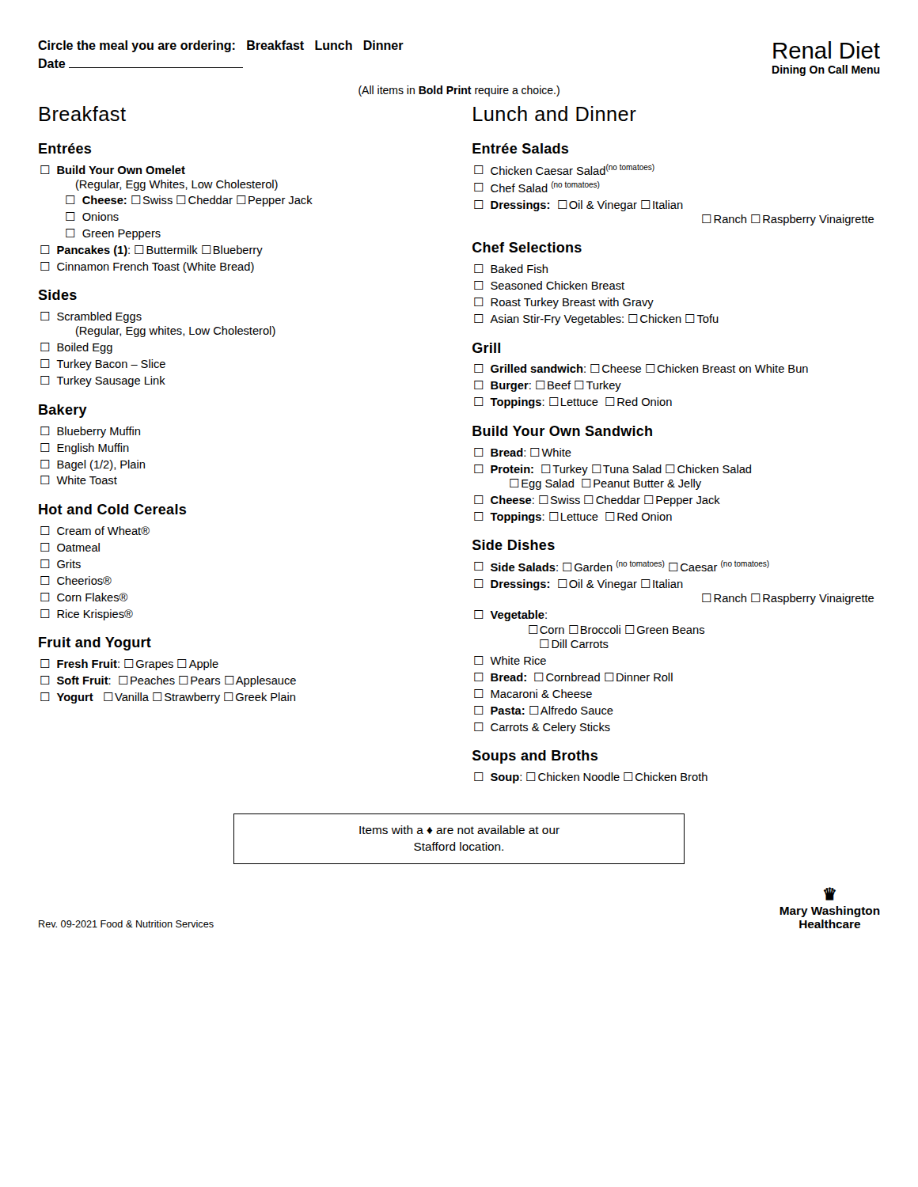Circle the meal you are ordering: Breakfast Lunch Dinner
Date
Renal Diet
Dining On Call Menu
(All items in Bold Print require a choice.)
Breakfast
Entrées
Build Your Own Omelet
(Regular, Egg Whites, Low Cholesterol)
Cheese: ☐Swiss ☐Cheddar ☐Pepper Jack
Onions
Green Peppers
Pancakes (1): ☐Buttermilk ☐Blueberry
Cinnamon French Toast (White Bread)
Sides
Scrambled Eggs
(Regular, Egg whites, Low Cholesterol)
Boiled Egg
Turkey Bacon – Slice
Turkey Sausage Link
Bakery
Blueberry Muffin
English Muffin
Bagel (1/2), Plain
White Toast
Hot and Cold Cereals
Cream of Wheat®
Oatmeal
Grits
Cheerios®
Corn Flakes®
Rice Krispies®
Fruit and Yogurt
Fresh Fruit: ☐Grapes ☐Apple
Soft Fruit: ☐Peaches ☐Pears ☐Applesauce
Yogurt ☐Vanilla ☐Strawberry ☐Greek Plain
Lunch and Dinner
Entrée Salads
Chicken Caesar Salad(no tomatoes)
Chef Salad (no tomatoes)
Dressings: ☐Oil & Vinegar ☐Italian ☐Ranch ☐Raspberry Vinaigrette
Chef Selections
Baked Fish
Seasoned Chicken Breast
Roast Turkey Breast with Gravy
Asian Stir-Fry Vegetables: ☐Chicken ☐Tofu
Grill
Grilled sandwich: ☐Cheese ☐Chicken Breast on White Bun
Burger: ☐Beef ☐Turkey
Toppings: ☐Lettuce ☐Red Onion
Build Your Own Sandwich
Bread: ☐White
Protein: ☐Turkey ☐Tuna Salad ☐Chicken Salad ☐Egg Salad ☐Peanut Butter & Jelly
Cheese: ☐Swiss ☐Cheddar ☐Pepper Jack
Toppings: ☐Lettuce ☐Red Onion
Side Dishes
Side Salads: ☐Garden (no tomatoes) ☐Caesar (no tomatoes)
Dressings: ☐Oil & Vinegar ☐Italian ☐Ranch ☐Raspberry Vinaigrette
Vegetable: ☐Corn ☐Broccoli ☐Green Beans ☐Dill Carrots
White Rice
Bread: ☐Cornbread ☐Dinner Roll
Macaroni & Cheese
Pasta: ☐Alfredo Sauce
Carrots & Celery Sticks
Soups and Broths
Soup: ☐Chicken Noodle ☐Chicken Broth
Items with a ♦ are not available at our
Stafford location.
Rev. 09-2021 Food & Nutrition Services
♛
Mary Washington
Healthcare